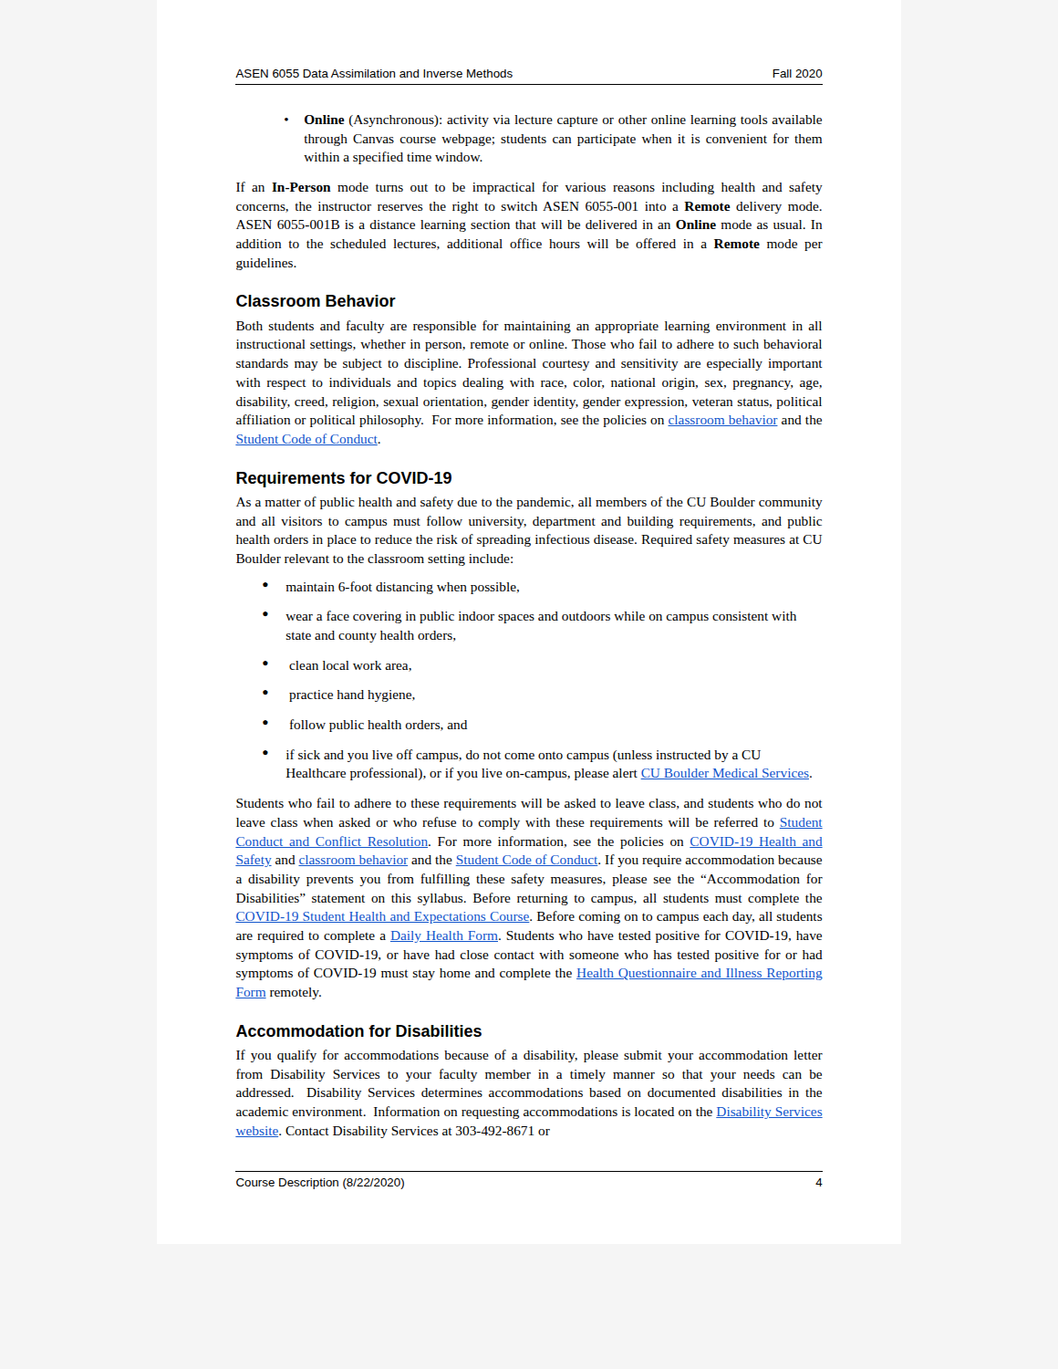ASEN 6055 Data Assimilation and Inverse Methods Fall 2020
Online (Asynchronous): activity via lecture capture or other online learning tools available through Canvas course webpage; students can participate when it is convenient for them within a specified time window.
If an In-Person mode turns out to be impractical for various reasons including health and safety concerns, the instructor reserves the right to switch ASEN 6055-001 into a Remote delivery mode. ASEN 6055-001B is a distance learning section that will be delivered in an Online mode as usual. In addition to the scheduled lectures, additional office hours will be offered in a Remote mode per guidelines.
Classroom Behavior
Both students and faculty are responsible for maintaining an appropriate learning environment in all instructional settings, whether in person, remote or online. Those who fail to adhere to such behavioral standards may be subject to discipline. Professional courtesy and sensitivity are especially important with respect to individuals and topics dealing with race, color, national origin, sex, pregnancy, age, disability, creed, religion, sexual orientation, gender identity, gender expression, veteran status, political affiliation or political philosophy. For more information, see the policies on classroom behavior and the Student Code of Conduct.
Requirements for COVID-19
As a matter of public health and safety due to the pandemic, all members of the CU Boulder community and all visitors to campus must follow university, department and building requirements, and public health orders in place to reduce the risk of spreading infectious disease. Required safety measures at CU Boulder relevant to the classroom setting include:
maintain 6-foot distancing when possible,
wear a face covering in public indoor spaces and outdoors while on campus consistent with state and county health orders,
clean local work area,
practice hand hygiene,
follow public health orders, and
if sick and you live off campus, do not come onto campus (unless instructed by a CU Healthcare professional), or if you live on-campus, please alert CU Boulder Medical Services.
Students who fail to adhere to these requirements will be asked to leave class, and students who do not leave class when asked or who refuse to comply with these requirements will be referred to Student Conduct and Conflict Resolution. For more information, see the policies on COVID-19 Health and Safety and classroom behavior and the Student Code of Conduct. If you require accommodation because a disability prevents you from fulfilling these safety measures, please see the “Accommodation for Disabilities” statement on this syllabus. Before returning to campus, all students must complete the COVID-19 Student Health and Expectations Course. Before coming on to campus each day, all students are required to complete a Daily Health Form. Students who have tested positive for COVID-19, have symptoms of COVID-19, or have had close contact with someone who has tested positive for or had symptoms of COVID-19 must stay home and complete the Health Questionnaire and Illness Reporting Form remotely.
Accommodation for Disabilities
If you qualify for accommodations because of a disability, please submit your accommodation letter from Disability Services to your faculty member in a timely manner so that your needs can be addressed. Disability Services determines accommodations based on documented disabilities in the academic environment. Information on requesting accommodations is located on the Disability Services website. Contact Disability Services at 303-492-8671 or
Course Description (8/22/2020) 4